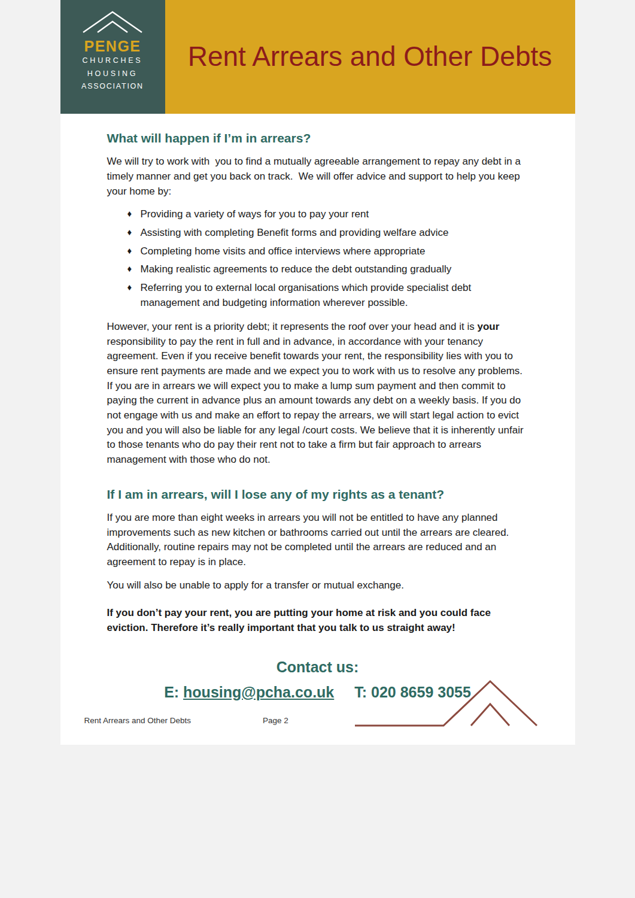PENGE
CHURCHES
HOUSING
ASSOCIATION
Rent Arrears and Other Debts
What will happen if I’m in arrears?
We will try to work with you to find a mutually agreeable arrangement to repay any debt in a timely manner and get you back on track. We will offer advice and support to help you keep your home by:
Providing a variety of ways for you to pay your rent
Assisting with completing Benefit forms and providing welfare advice
Completing home visits and office interviews where appropriate
Making realistic agreements to reduce the debt outstanding gradually
Referring you to external local organisations which provide specialist debt management and budgeting information wherever possible.
However, your rent is a priority debt; it represents the roof over your head and it is your responsibility to pay the rent in full and in advance, in accordance with your tenancy agreement. Even if you receive benefit towards your rent, the responsibility lies with you to ensure rent payments are made and we expect you to work with us to resolve any problems. If you are in arrears we will expect you to make a lump sum payment and then commit to paying the current in advance plus an amount towards any debt on a weekly basis. If you do not engage with us and make an effort to repay the arrears, we will start legal action to evict you and you will also be liable for any legal /court costs. We believe that it is inherently unfair to those tenants who do pay their rent not to take a firm but fair approach to arrears management with those who do not.
If I am in arrears, will I lose any of my rights as a tenant?
If you are more than eight weeks in arrears you will not be entitled to have any planned improvements such as new kitchen or bathrooms carried out until the arrears are cleared. Additionally, routine repairs may not be completed until the arrears are reduced and an agreement to repay is in place.
You will also be unable to apply for a transfer or mutual exchange.
If you don’t pay your rent, you are putting your home at risk and you could face eviction. Therefore it’s really important that you talk to us straight away!
Contact us:
E: housing@pcha.co.uk T: 020 8659 3055
Rent Arrears and Other Debts Page 2